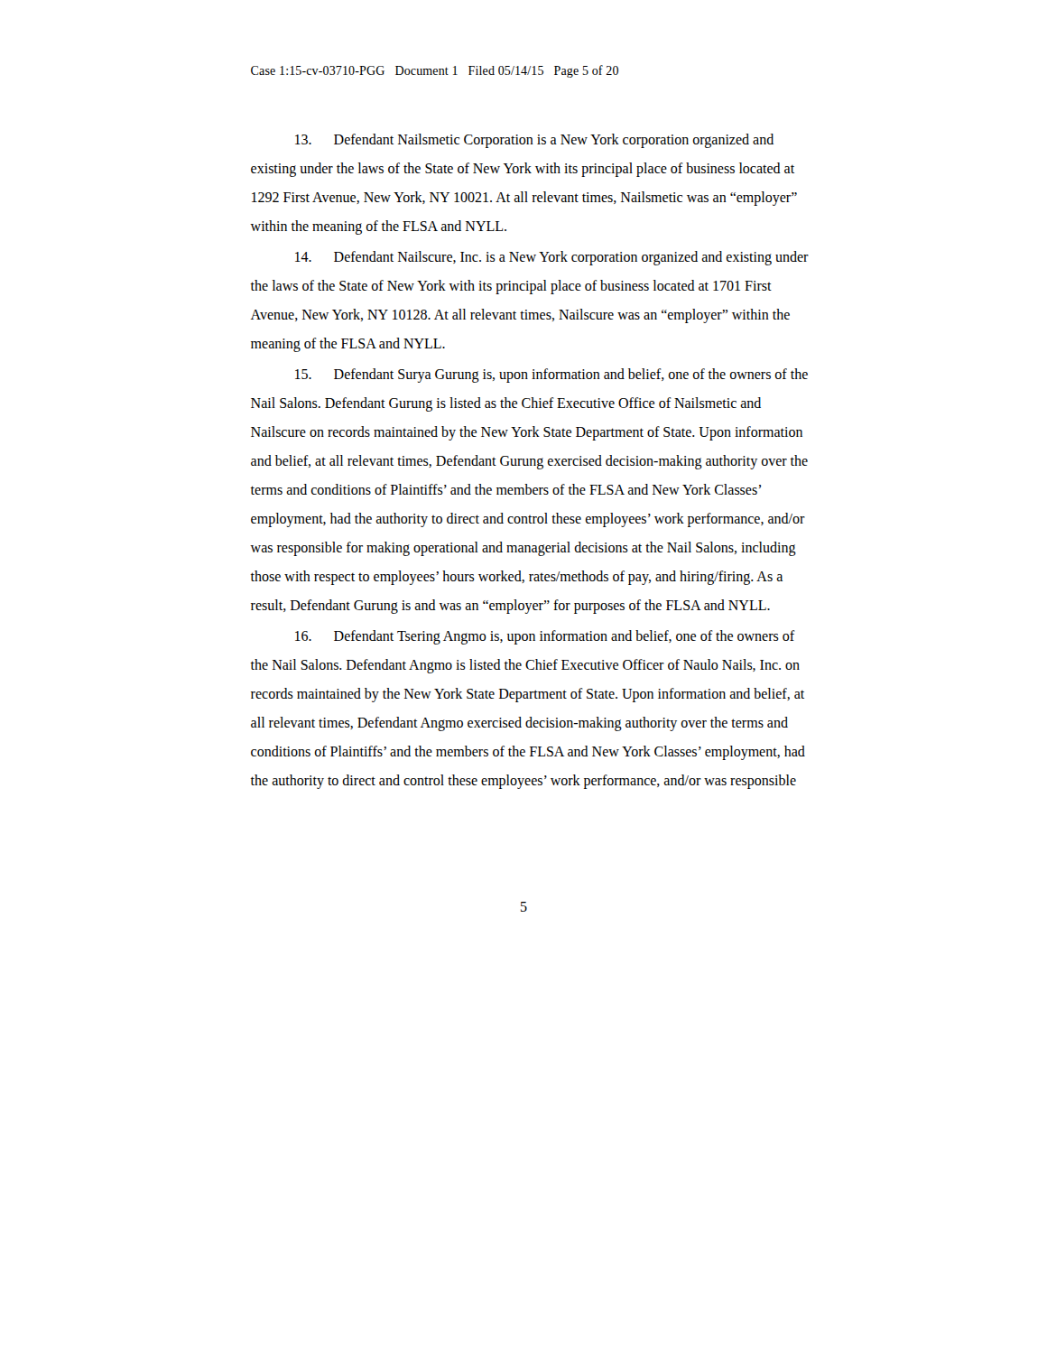Case 1:15-cv-03710-PGG Document 1 Filed 05/14/15 Page 5 of 20
13. Defendant Nailsmetic Corporation is a New York corporation organized and existing under the laws of the State of New York with its principal place of business located at 1292 First Avenue, New York, NY 10021. At all relevant times, Nailsmetic was an “employer” within the meaning of the FLSA and NYLL.
14. Defendant Nailscure, Inc. is a New York corporation organized and existing under the laws of the State of New York with its principal place of business located at 1701 First Avenue, New York, NY 10128. At all relevant times, Nailscure was an “employer” within the meaning of the FLSA and NYLL.
15. Defendant Surya Gurung is, upon information and belief, one of the owners of the Nail Salons. Defendant Gurung is listed as the Chief Executive Office of Nailsmetic and Nailscure on records maintained by the New York State Department of State. Upon information and belief, at all relevant times, Defendant Gurung exercised decision-making authority over the terms and conditions of Plaintiffs’ and the members of the FLSA and New York Classes’ employment, had the authority to direct and control these employees’ work performance, and/or was responsible for making operational and managerial decisions at the Nail Salons, including those with respect to employees’ hours worked, rates/methods of pay, and hiring/firing. As a result, Defendant Gurung is and was an “employer” for purposes of the FLSA and NYLL.
16. Defendant Tsering Angmo is, upon information and belief, one of the owners of the Nail Salons. Defendant Angmo is listed the Chief Executive Officer of Naulo Nails, Inc. on records maintained by the New York State Department of State. Upon information and belief, at all relevant times, Defendant Angmo exercised decision-making authority over the terms and conditions of Plaintiffs’ and the members of the FLSA and New York Classes’ employment, had the authority to direct and control these employees’ work performance, and/or was responsible
5